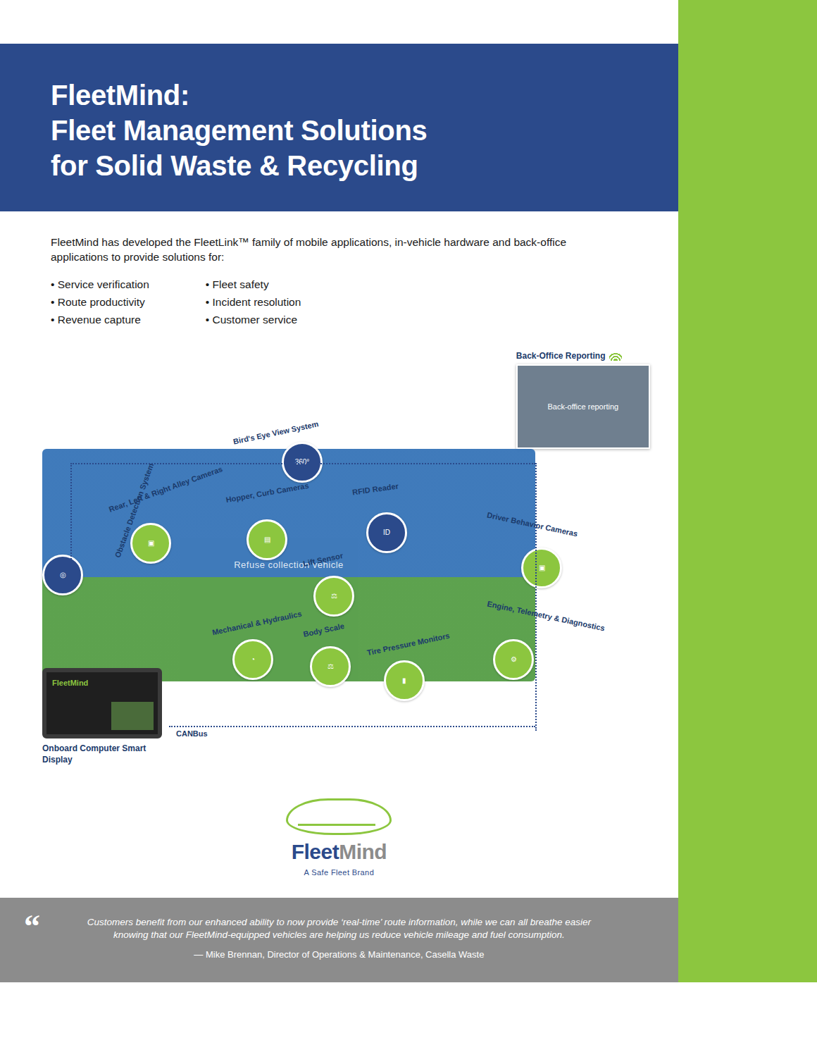FleetMind:
Fleet Management Solutions
for Solid Waste & Recycling
FleetMind has developed the FleetLink™ family of mobile applications, in-vehicle hardware and back-office applications to provide solutions for:
Service verification
Route productivity
Revenue capture
Fleet safety
Incident resolution
Customer service
Back-Office Reporting
Bird's Eye View System
360°
Obstacle Detection System
◎
Rear, Left & Right Alley Cameras
▣
Hopper, Curb Cameras
▤
RFID Reader
ID
Lift Sensor
⚖
Mechanical & Hydraulics
◔
Body Scale
⚖
Tire Pressure Monitors
▮
Driver Behavior Cameras
▣
Engine, Telemetry & Diagnostics
⚙
Onboard Computer Smart Display
CANBus
Fleet Mind
A Safe Fleet Brand
“
Customers benefit from our enhanced ability to now provide ‘real-time’ route information, while we can all breathe easier knowing that our FleetMind-equipped vehicles are helping us reduce vehicle mileage and fuel consumption. — Mike Brennan, Director of Operations & Maintenance, Casella Waste